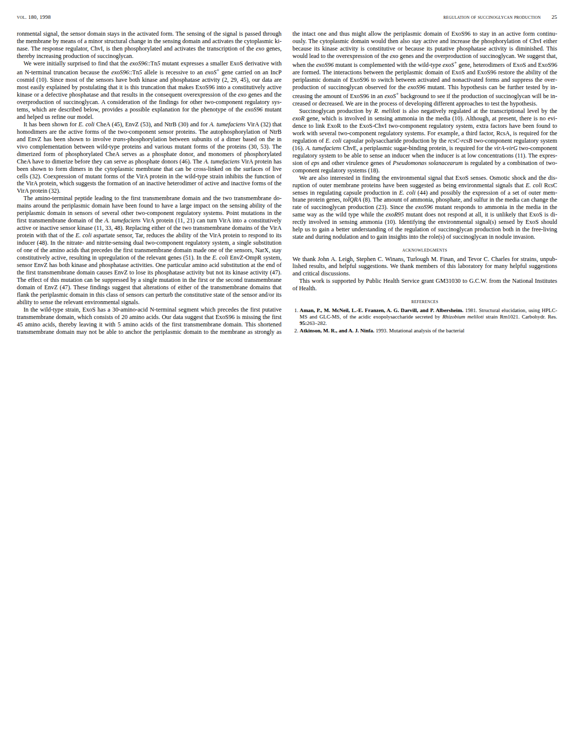Vol. 180, 1998
Regulation of Succinoglycan Production25
ronmental signal, the sensor domain stays in the activated form. The sensing of the signal is passed through the membrane by means of a minor structural change in the sensing domain and activates the cytoplasmic kinase. The response regulator, ChvI, is then phosphorylated and activates the transcription of the exo genes, thereby increasing production of succinoglycan.
We were initially surprised to find that the exoS96::Tn5 mutant expresses a smaller ExoS derivative with an N-terminal truncation because the exoS96::Tn5 allele is recessive to an exoS+ gene carried on an IncP cosmid (10). Since most of the sensors have both kinase and phosphatase activity (2, 29, 45), our data are most easily explained by postulating that it is this truncation that makes ExoS96 into a constitutively active kinase or a defective phosphatase and that results in the consequent overexpression of the exo genes and the overproduction of succinoglycan. A consideration of the findings for other two-component regulatory systems, which are described below, provides a possible explanation for the phenotype of the exoS96 mutant and helped us refine our model.
It has been shown for E. coli CheA (45), EnvZ (53), and NtrB (30) and for A. tumefaciens VirA (32) that homodimers are the active forms of the two-component sensor proteins. The autophosphorylation of NtrB and EnvZ has been shown to involve trans-phosphorylation between subunits of a dimer based on the in vivo complementation between wild-type proteins and various mutant forms of the proteins (30, 53). The dimerized form of phosphorylated CheA serves as a phosphate donor, and monomers of phosphorylated CheA have to dimerize before they can serve as phosphate donors (46). The A. tumefaciens VirA protein has been shown to form dimers in the cytoplasmic membrane that can be cross-linked on the surfaces of live cells (32). Coexpression of mutant forms of the VirA protein in the wild-type strain inhibits the function of the VirA protein, which suggests the formation of an inactive heterodimer of active and inactive forms of the VirA protein (32).
The amino-terminal peptide leading to the first transmembrane domain and the two transmembrane domains around the periplasmic domain have been found to have a large impact on the sensing ability of the periplasmic domain in sensors of several other two-component regulatory systems. Point mutations in the first transmembrane domain of the A. tumefaciens VirA protein (11, 21) can turn VirA into a constitutively active or inactive sensor kinase (11, 33, 48). Replacing either of the two transmembrane domains of the VirA protein with that of the E. coli aspartate sensor, Tar, reduces the ability of the VirA protein to respond to its inducer (48). In the nitrate- and nitrite-sensing dual two-component regulatory system, a single substitution of one of the amino acids that precedes the first transmembrane domain made one of the sensors, NarX, stay constitutively active, resulting in upregulation of the relevant genes (51). In the E. coli EnvZ-OmpR system, sensor EnvZ has both kinase and phosphatase activities. One particular amino acid substitution at the end of the first transmembrane domain causes EnvZ to lose its phosphatase activity but not its kinase activity (47). The effect of this mutation can be suppressed by a single mutation in the first or the second transmembrane domain of EnvZ (47). These findings suggest that alterations of either of the transmembrane domains that flank the periplasmic domain in this class of sensors can perturb the constitutive state of the sensor and/or its ability to sense the relevant environmental signals.
In the wild-type strain, ExoS has a 30-amino-acid N-terminal segment which precedes the first putative transmembrane domain, which consists of 20 amino acids. Our data suggest that ExoS96 is missing the first 45 amino acids, thereby leaving it with 5 amino acids of the first transmembrane domain. This shortened transmembrane domain may not be able to anchor the periplasmic domain to the membrane as strongly as the intact one and thus might allow the periplasmic domain of ExoS96 to stay in an active form continuously. The cytoplasmic domain would then also stay active and increase the phosphorylation of ChvI either because its kinase activity is constitutive or because its putative phosphatase activity is diminished. This would lead to the overexpression of the exo genes and the overproduction of succinoglycan. We suggest that, when the exoS96 mutant is complemented with the wild-type exoS+ gene, heterodimers of ExoS and ExoS96 are formed. The interactions between the periplasmic domain of ExoS and ExoS96 restore the ability of the periplasmic domain of ExoS96 to switch between activated and nonactivated forms and suppress the overproduction of succinoglycan observed for the exoS96 mutant. This hypothesis can be further tested by increasing the amount of ExoS96 in an exoS+ background to see if the production of succinoglycan will be increased or decreased. We are in the process of developing different approaches to test the hypothesis.
Succinoglycan production by R. meliloti is also negatively regulated at the transcriptional level by the exoR gene, which is involved in sensing ammonia in the media (10). Although, at present, there is no evidence to link ExoR to the ExoS-ChvI two-component regulatory system, extra factors have been found to work with several two-component regulatory systems. For example, a third factor, RcsA, is required for the regulation of E. coli capsular polysaccharide production by the rcsC-rcsB two-component regulatory system (16). A. tumefaciens ChvE, a periplasmic sugar-binding protein, is required for the virA-virG two-component regulatory system to be able to sense an inducer when the inducer is at low concentrations (11). The expression of eps and other virulence genes of Pseudomonas solanacearum is regulated by a combination of two-component regulatory systems (18).
We are also interested in finding the environmental signal that ExoS senses. Osmotic shock and the disruption of outer membrane proteins have been suggested as being environmental signals that E. coli RcsC senses in regulating capsule production in E. coli (44) and possibly the expression of a set of outer membrane protein genes, tolQRA (8). The amount of ammonia, phosphate, and sulfur in the media can change the rate of succinoglycan production (23). Since the exoS96 mutant responds to ammonia in the media in the same way as the wild type while the exoR95 mutant does not respond at all, it is unlikely that ExoS is directly involved in sensing ammonia (10). Identifying the environmental signal(s) sensed by ExoS should help us to gain a better understanding of the regulation of succinoglycan production both in the free-living state and during nodulation and to gain insights into the role(s) of succinoglycan in nodule invasion.
Acknowledgments
We thank John A. Leigh, Stephen C. Winans, Turlough M. Finan, and Tevor C. Charles for strains, unpublished results, and helpful suggestions. We thank members of this laboratory for many helpful suggestions and critical discussions.
This work is supported by Public Health Service grant GM31030 to G.C.W. from the National Institutes of Health.
References
Aman, P., M. McNeil, L.-E. Franzen, A. G. Darvill, and P. Albersheim. 1981. Structural elucidation, using HPLC-MS and GLC-MS, of the acidic exopolysaccharide secreted by Rhizobium meliloti strain Rm1021. Carbohydr. Res. 95: 263–282.
Atkinson, M. R., and A. J. Ninfa. 1993. Mutational analysis of the bacterial